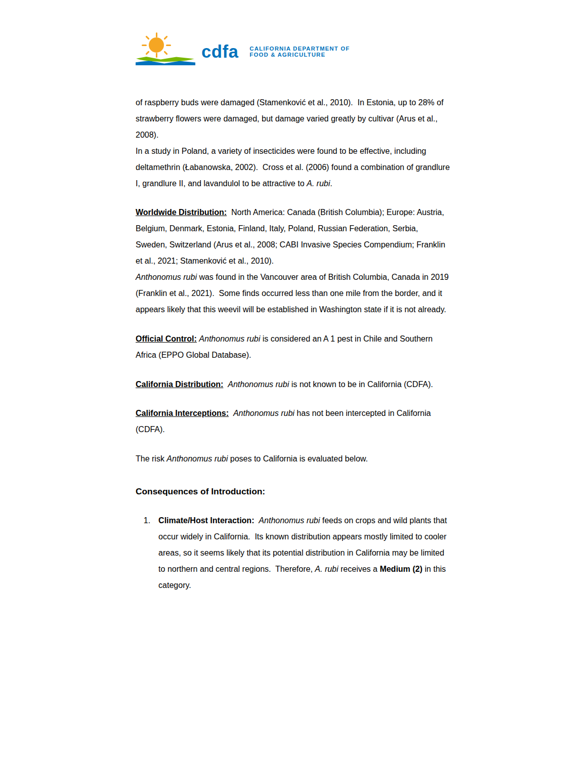cdfa
California Department of Food & Agriculture
of raspberry buds were damaged (Stamenković et al., 2010). In Estonia, up to 28% of strawberry flowers were damaged, but damage varied greatly by cultivar (Arus et al., 2008).
In a study in Poland, a variety of insecticides were found to be effective, including deltamethrin (Łabanowska, 2002). Cross et al. (2006) found a combination of grandlure I, grandlure II, and lavandulol to be attractive to A. rubi.
Worldwide Distribution: North America: Canada (British Columbia); Europe: Austria, Belgium, Denmark, Estonia, Finland, Italy, Poland, Russian Federation, Serbia, Sweden, Switzerland (Arus et al., 2008; CABI Invasive Species Compendium; Franklin et al., 2021; Stamenković et al., 2010).
Anthonomus rubi was found in the Vancouver area of British Columbia, Canada in 2019 (Franklin et al., 2021). Some finds occurred less than one mile from the border, and it appears likely that this weevil will be established in Washington state if it is not already.
Official Control: Anthonomus rubi is considered an A 1 pest in Chile and Southern Africa (EPPO Global Database).
California Distribution: Anthonomus rubi is not known to be in California (CDFA).
California Interceptions: Anthonomus rubi has not been intercepted in California (CDFA).
The risk Anthonomus rubi poses to California is evaluated below.
Consequences of Introduction:
Climate/Host Interaction: Anthonomus rubi feeds on crops and wild plants that occur widely in California. Its known distribution appears mostly limited to cooler areas, so it seems likely that its potential distribution in California may be limited to northern and central regions. Therefore, A. rubi receives a Medium (2) in this category.